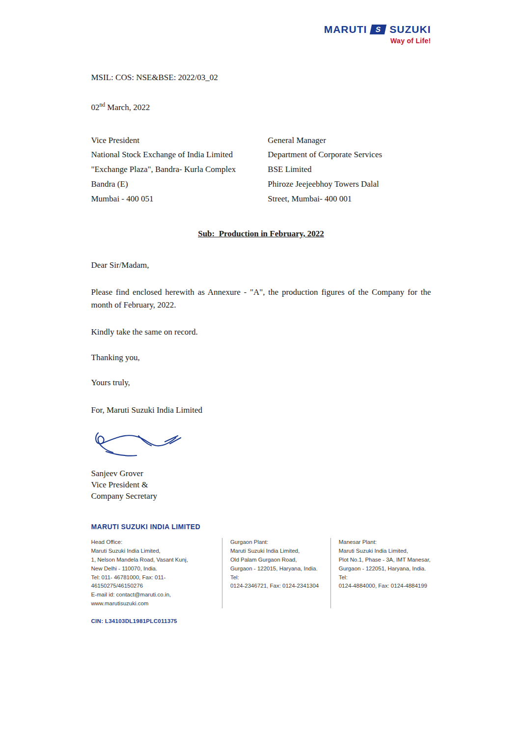MARUTI SSUZUKI
Way of Life!
MSIL: COS: NSE&BSE: 2022/03_02
02nd March, 2022
| Vice President National Stock Exchange of India Limited "Exchange Plaza", Bandra- Kurla Complex Bandra (E) Mumbai - 400 051 | General Manager Department of Corporate Services BSE Limited Phiroze Jeejeebhoy Towers Dalal Street, Mumbai- 400 001 |
Sub: Production in February, 2022
Dear Sir/Madam,
Please find enclosed herewith as Annexure - "A", the production figures of the Company for the month of February, 2022.
Kindly take the same on record.
Thanking you,
Yours truly,
For, Maruti Suzuki India Limited
Sanjeev Grover
Vice President &
Company Secretary
MARUTI SUZUKI INDIA LIMITED
Head Office:
Maruti Suzuki India Limited,
1, Nelson Mandela Road, Vasant Kunj,
New Delhi - 110070, India.
Tel: 011- 46781000, Fax: 011-46150275/46150276
E-mail id: contact@maruti.co.in, www.marutisuzuki.com
Gurgaon Plant:
Maruti Suzuki India Limited,
Old Palam Gurgaon Road,
Gurgaon - 122015, Haryana, India. Tel:
0124-2346721, Fax: 0124-2341304
Manesar Plant:
Maruti Suzuki India Limited,
Plot No.1, Phase - 3A, IMT Manesar,
Gurgaon - 122051, Haryana, India. Tel:
0124-4884000, Fax: 0124-4884199
CIN: L34103DL1981PLC011375